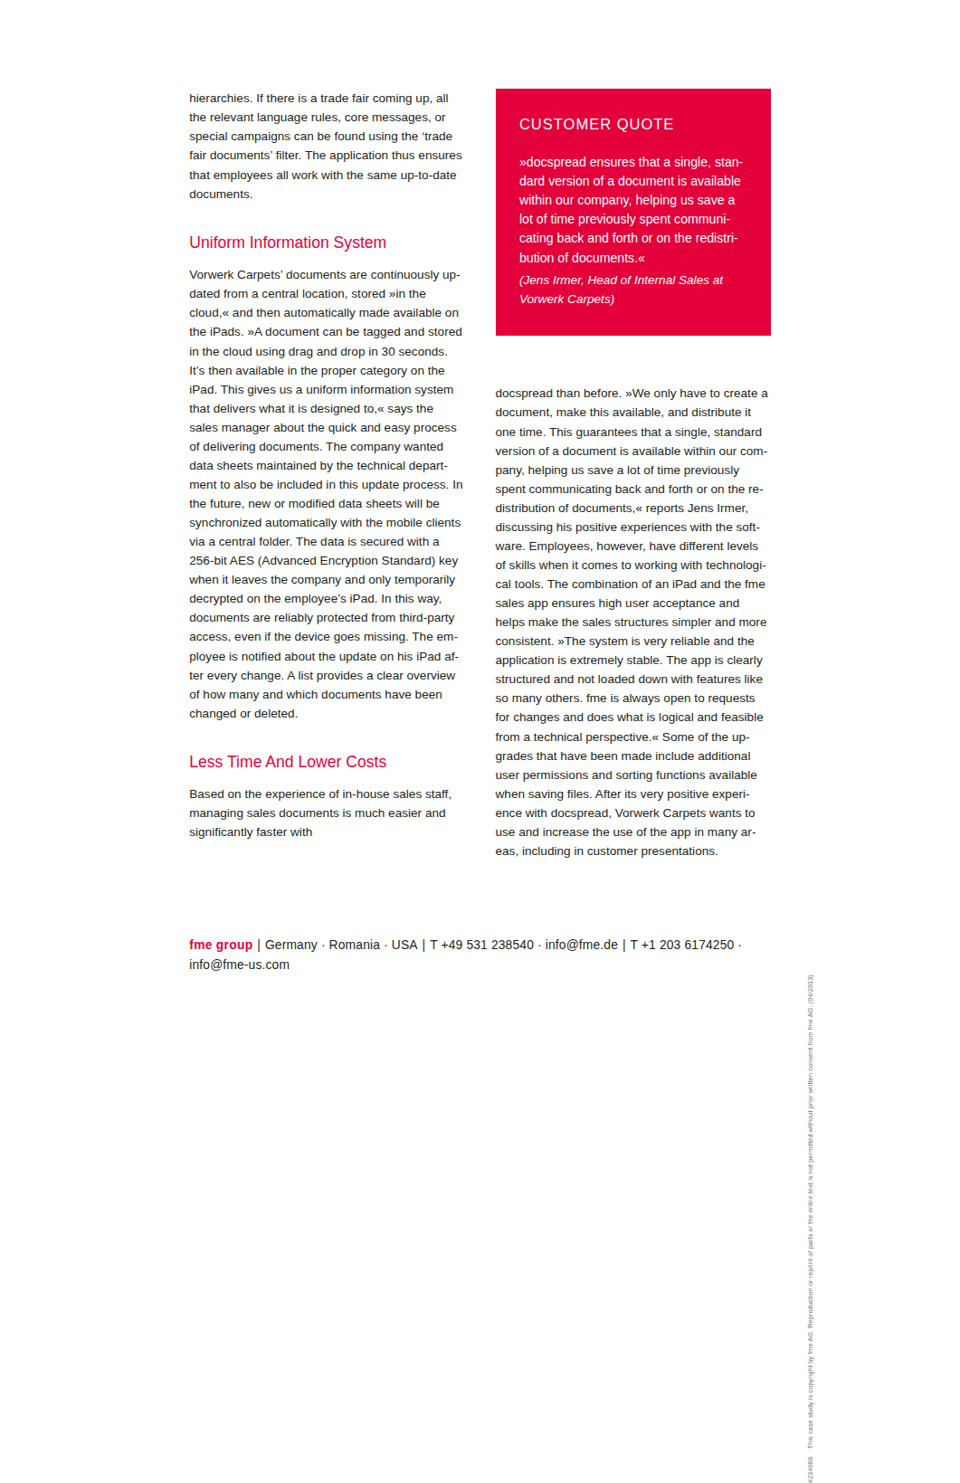hierarchies. If there is a trade fair coming up, all the relevant language rules, core messages, or special campaigns can be found using the ‘trade fair documents’ filter. The application thus ensures that employees all work with the same up-to-date documents.
Uniform Information System
Vorwerk Carpets’ documents are continuously updated from a central location, stored »in the cloud,« and then automatically made available on the iPads. »A document can be tagged and stored in the cloud using drag and drop in 30 seconds. It’s then available in the proper category on the iPad. This gives us a uniform information system that delivers what it is designed to,« says the sales manager about the quick and easy process of delivering documents. The company wanted data sheets maintained by the technical department to also be included in this update process. In the future, new or modified data sheets will be synchronized automatically with the mobile clients via a central folder. The data is secured with a 256-bit AES (Advanced Encryption Standard) key when it leaves the company and only temporarily decrypted on the employee’s iPad. In this way, documents are reliably protected from third-party access, even if the device goes missing. The employee is notified about the update on his iPad after every change. A list provides a clear overview of how many and which documents have been changed or deleted.
Less Time And Lower Costs
Based on the experience of in-house sales staff, managing sales documents is much easier and significantly faster with
Customer Quote
»docspread ensures that a single, standard version of a document is available within our company, helping us save a lot of time previously spent communicating back and forth or on the redistribution of documents.« (Jens Irmer, Head of Internal Sales at Vorwerk Carpets)
docspread than before. »We only have to create a document, make this available, and distribute it one time. This guarantees that a single, standard version of a document is available within our company, helping us save a lot of time previously spent communicating back and forth or on the redistribution of documents,« reports Jens Irmer, discussing his positive experiences with the software. Employees, however, have different levels of skills when it comes to working with technological tools. The combination of an iPad and the fme sales app ensures high user acceptance and helps make the sales structures simpler and more consistent. »The system is very reliable and the application is extremely stable. The app is clearly structured and not loaded down with features like so many others. fme is always open to requests for changes and does what is logical and feasible from a technical perspective.« Some of the upgrades that have been made include additional user permissions and sorting functions available when saving files. After its very positive experience with docspread, Vorwerk Carpets wants to use and increase the use of the app in many areas, including in customer presentations.
fme group|Germany · Romania · USA|T +49 531 238540 · info@fme.de|T +1 203 6174250 · info@fme-us.com
#234068 This case study is copyright by fme AG. Reproduction or reprint of parts or the entire text is not permitted without prior written consent from fme AG. (04/2013)